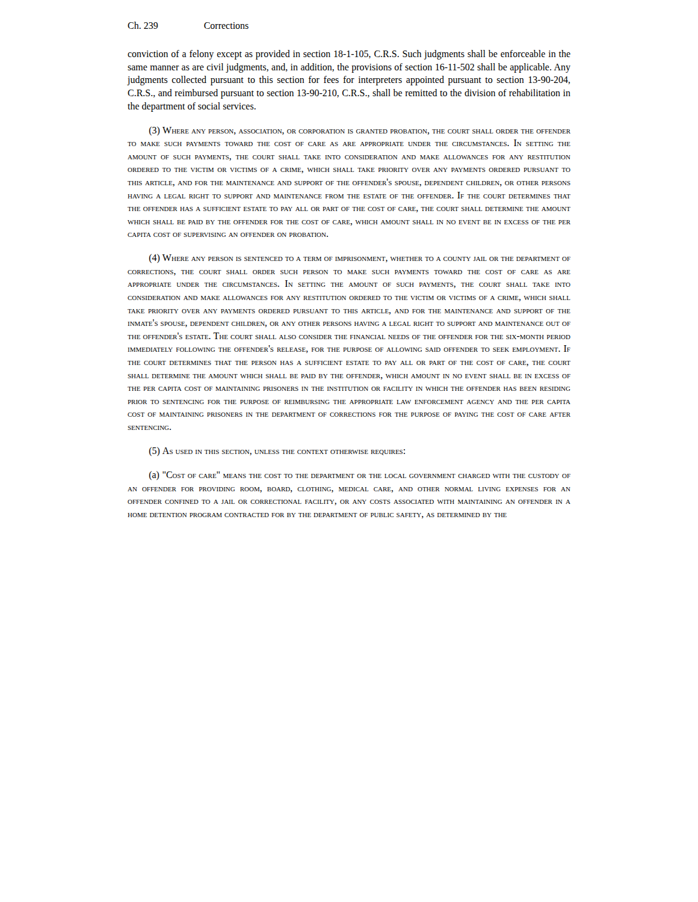Ch. 239 Corrections
conviction of a felony except as provided in section 18-1-105, C.R.S. Such judgments shall be enforceable in the same manner as are civil judgments, and, in addition, the provisions of section 16-11-502 shall be applicable. Any judgments collected pursuant to this section for fees for interpreters appointed pursuant to section 13-90-204, C.R.S., and reimbursed pursuant to section 13-90-210, C.R.S., shall be remitted to the division of rehabilitation in the department of social services.
(3) Where any person, association, or corporation is granted probation, the court shall order the offender to make such payments toward the cost of care as are appropriate under the circumstances. In setting the amount of such payments, the court shall take into consideration and make allowances for any restitution ordered to the victim or victims of a crime, which shall take priority over any payments ordered pursuant to this article, and for the maintenance and support of the offender's spouse, dependent children, or other persons having a legal right to support and maintenance from the estate of the offender. If the court determines that the offender has a sufficient estate to pay all or part of the cost of care, the court shall determine the amount which shall be paid by the offender for the cost of care, which amount shall in no event be in excess of the per capita cost of supervising an offender on probation.
(4) Where any person is sentenced to a term of imprisonment, whether to a county jail or the department of corrections, the court shall order such person to make such payments toward the cost of care as are appropriate under the circumstances. In setting the amount of such payments, the court shall take into consideration and make allowances for any restitution ordered to the victim or victims of a crime, which shall take priority over any payments ordered pursuant to this article, and for the maintenance and support of the inmate's spouse, dependent children, or any other persons having a legal right to support and maintenance out of the offender's estate. The court shall also consider the financial needs of the offender for the six-month period immediately following the offender's release, for the purpose of allowing said offender to seek employment. If the court determines that the person has a sufficient estate to pay all or part of the cost of care, the court shall determine the amount which shall be paid by the offender, which amount in no event shall be in excess of the per capita cost of maintaining prisoners in the institution or facility in which the offender has been residing prior to sentencing for the purpose of reimbursing the appropriate law enforcement agency and the per capita cost of maintaining prisoners in the department of corrections for the purpose of paying the cost of care after sentencing.
(5) As used in this section, unless the context otherwise requires:
(a) "Cost of care" means the cost to the department or the local government charged with the custody of an offender for providing room, board, clothing, medical care, and other normal living expenses for an offender confined to a jail or correctional facility, or any costs associated with maintaining an offender in a home detention program contracted for by the department of public safety, as determined by the